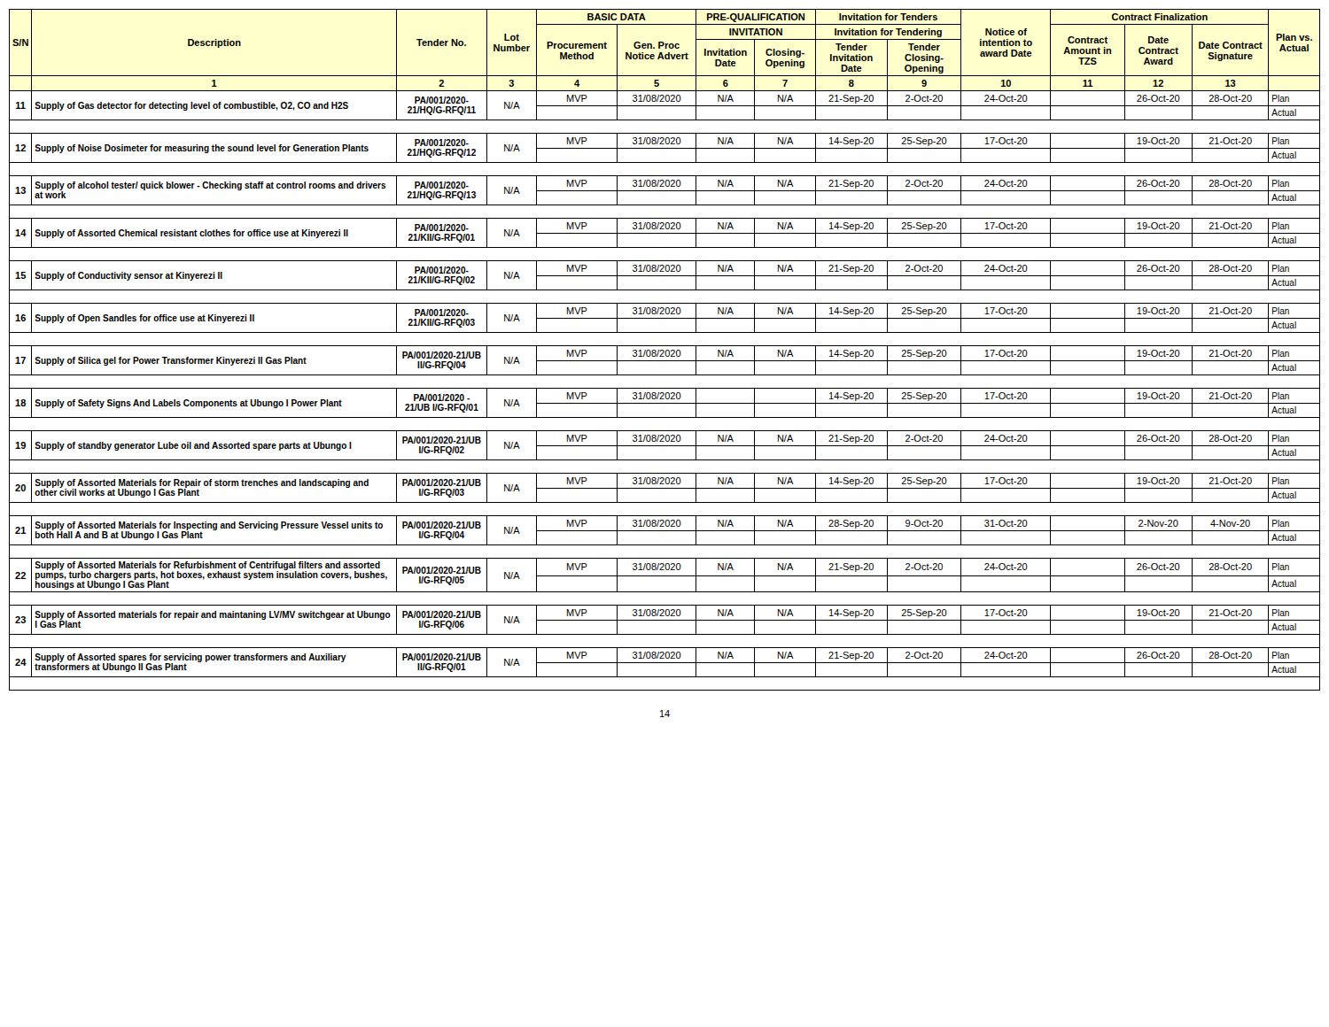| S/N | Description | Tender No. | Lot Number | BASIC DATA | PRE-QUALIFICATION | Invitation for Tenders | Notice of intention to award Date | Contract Finalization | Plan vs. Actual |
| --- | --- | --- | --- | --- | --- | --- | --- | --- | --- |
| Procurement Method | Gen. Proc Notice Advert | INVITATION | Invitation for Tendering | Contract Amount in TZS | Date Contract Award | Date Contract Signature |
| Invitation Date | Closing-Opening | Tender Invitation Date | Tender Closing-Opening |
| | 1 | 2 | 3 | 4 | 5 | 6 | 7 | 8 | 9 | 10 | 11 | 12 | 13 | |
| 11 | Supply of Gas detector for detecting level of combustible, O2, CO and H2S | PA/001/2020-21/HQ/G-RFQ/11 | N/A | MVP | 31/08/2020 | N/A | N/A | 21-Sep-20 | 2-Oct-20 | 24-Oct-20 | | 26-Oct-20 | 28-Oct-20 | Plan |
| | | | | | | | | | | Actual |
| 12 | Supply of Noise Dosimeter for measuring the sound level for Generation Plants | PA/001/2020-21/HQ/G-RFQ/12 | N/A | MVP | 31/08/2020 | N/A | N/A | 14-Sep-20 | 25-Sep-20 | 17-Oct-20 | | 19-Oct-20 | 21-Oct-20 | Plan |
| | | | | | | | | | | Actual |
| 13 | Supply of alcohol tester/ quick blower - Checking staff at control rooms and drivers at work | PA/001/2020-21/HQ/G-RFQ/13 | N/A | MVP | 31/08/2020 | N/A | N/A | 21-Sep-20 | 2-Oct-20 | 24-Oct-20 | | 26-Oct-20 | 28-Oct-20 | Plan |
| | | | | | | | | | | Actual |
| 14 | Supply of Assorted Chemical resistant clothes for office use at Kinyerezi II | PA/001/2020-21/KII/G-RFQ/01 | N/A | MVP | 31/08/2020 | N/A | N/A | 14-Sep-20 | 25-Sep-20 | 17-Oct-20 | | 19-Oct-20 | 21-Oct-20 | Plan |
| | | | | | | | | | | Actual |
| 15 | Supply of Conductivity sensor at Kinyerezi II | PA/001/2020-21/KII/G-RFQ/02 | N/A | MVP | 31/08/2020 | N/A | N/A | 21-Sep-20 | 2-Oct-20 | 24-Oct-20 | | 26-Oct-20 | 28-Oct-20 | Plan |
| | | | | | | | | | | Actual |
| 16 | Supply of Open Sandles for office use at Kinyerezi II | PA/001/2020-21/KII/G-RFQ/03 | N/A | MVP | 31/08/2020 | N/A | N/A | 14-Sep-20 | 25-Sep-20 | 17-Oct-20 | | 19-Oct-20 | 21-Oct-20 | Plan |
| | | | | | | | | | | Actual |
| 17 | Supply of Silica gel for Power Transformer Kinyerezi II Gas Plant | PA/001/2020-21/UB II/G-RFQ/04 | N/A | MVP | 31/08/2020 | N/A | N/A | 14-Sep-20 | 25-Sep-20 | 17-Oct-20 | | 19-Oct-20 | 21-Oct-20 | Plan |
| | | | | | | | | | | Actual |
| 18 | Supply of Safety Signs And Labels Components at Ubungo I Power Plant | PA/001/2020 - 21/UB I/G-RFQ/01 | N/A | MVP | 31/08/2020 | | | 14-Sep-20 | 25-Sep-20 | 17-Oct-20 | | 19-Oct-20 | 21-Oct-20 | Plan |
| | | | | | | | | | | Actual |
| 19 | Supply of standby generator Lube oil and Assorted spare parts at Ubungo I | PA/001/2020-21/UB I/G-RFQ/02 | N/A | MVP | 31/08/2020 | N/A | N/A | 21-Sep-20 | 2-Oct-20 | 24-Oct-20 | | 26-Oct-20 | 28-Oct-20 | Plan |
| | | | | | | | | | | Actual |
| 20 | Supply of Assorted Materials for Repair of storm trenches and landscaping and other civil works at Ubungo I Gas Plant | PA/001/2020-21/UB I/G-RFQ/03 | N/A | MVP | 31/08/2020 | N/A | N/A | 14-Sep-20 | 25-Sep-20 | 17-Oct-20 | | 19-Oct-20 | 21-Oct-20 | Plan |
| | | | | | | | | | | Actual |
| 21 | Supply of Assorted Materials for Inspecting and Servicing Pressure Vessel units to both Hall A and B at Ubungo I Gas Plant | PA/001/2020-21/UB I/G-RFQ/04 | N/A | MVP | 31/08/2020 | N/A | N/A | 28-Sep-20 | 9-Oct-20 | 31-Oct-20 | | 2-Nov-20 | 4-Nov-20 | Plan |
| | | | | | | | | | | Actual |
| 22 | Supply of Assorted Materials for Refurbishment of Centrifugal filters and assorted pumps, turbo chargers parts, hot boxes, exhaust system insulation covers, bushes, housings at Ubungo I Gas Plant | PA/001/2020-21/UB I/G-RFQ/05 | N/A | MVP | 31/08/2020 | N/A | N/A | 21-Sep-20 | 2-Oct-20 | 24-Oct-20 | | 26-Oct-20 | 28-Oct-20 | Plan |
| | | | | | | | | | | Actual |
| 23 | Supply of Assorted materials for repair and maintaning LV/MV switchgear at Ubungo I Gas Plant | PA/001/2020-21/UB I/G-RFQ/06 | N/A | MVP | 31/08/2020 | N/A | N/A | 14-Sep-20 | 25-Sep-20 | 17-Oct-20 | | 19-Oct-20 | 21-Oct-20 | Plan |
| | | | | | | | | | | Actual |
| 24 | Supply of Assorted spares for servicing power transformers and Auxiliary transformers at Ubungo II Gas Plant | PA/001/2020-21/UB II/G-RFQ/01 | N/A | MVP | 31/08/2020 | N/A | N/A | 21-Sep-20 | 2-Oct-20 | 24-Oct-20 | | 26-Oct-20 | 28-Oct-20 | Plan |
| | | | | | | | | | | Actual |
14